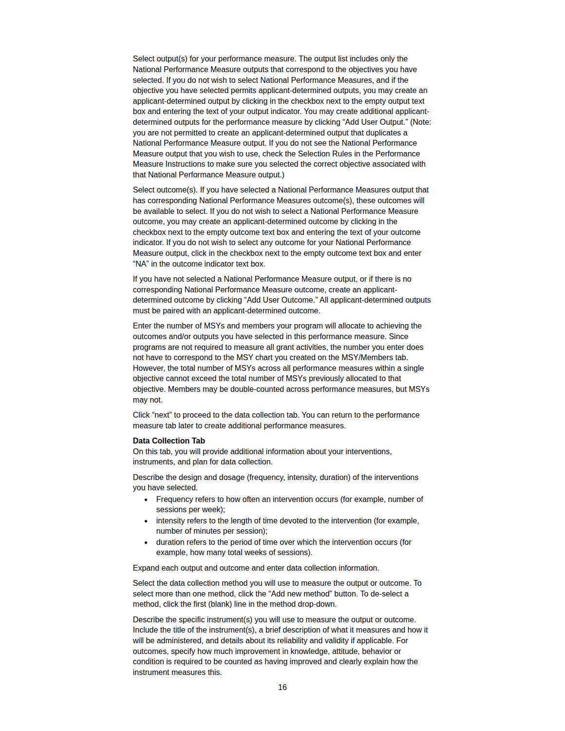Select output(s) for your performance measure. The output list includes only the National Performance Measure outputs that correspond to the objectives you have selected. If you do not wish to select National Performance Measures, and if the objective you have selected permits applicant-determined outputs, you may create an applicant-determined output by clicking in the checkbox next to the empty output text box and entering the text of your output indicator. You may create additional applicant-determined outputs for the performance measure by clicking “Add User Output.” (Note: you are not permitted to create an applicant-determined output that duplicates a National Performance Measure output. If you do not see the National Performance Measure output that you wish to use, check the Selection Rules in the Performance Measure Instructions to make sure you selected the correct objective associated with that National Performance Measure output.)
Select outcome(s). If you have selected a National Performance Measures output that has corresponding National Performance Measures outcome(s), these outcomes will be available to select. If you do not wish to select a National Performance Measure outcome, you may create an applicant-determined outcome by clicking in the checkbox next to the empty outcome text box and entering the text of your outcome indicator. If you do not wish to select any outcome for your National Performance Measure output, click in the checkbox next to the empty outcome text box and enter “NA” in the outcome indicator text box.
If you have not selected a National Performance Measure output, or if there is no corresponding National Performance Measure outcome, create an applicant-determined outcome by clicking “Add User Outcome.” All applicant-determined outputs must be paired with an applicant-determined outcome.
Enter the number of MSYs and members your program will allocate to achieving the outcomes and/or outputs you have selected in this performance measure. Since programs are not required to measure all grant activities, the number you enter does not have to correspond to the MSY chart you created on the MSY/Members tab. However, the total number of MSYs across all performance measures within a single objective cannot exceed the total number of MSYs previously allocated to that objective. Members may be double-counted across performance measures, but MSYs may not.
Click “next” to proceed to the data collection tab. You can return to the performance measure tab later to create additional performance measures.
Data Collection Tab
On this tab, you will provide additional information about your interventions, instruments, and plan for data collection.
Describe the design and dosage (frequency, intensity, duration) of the interventions you have selected.
Frequency refers to how often an intervention occurs (for example, number of sessions per week);
intensity refers to the length of time devoted to the intervention (for example, number of minutes per session);
duration refers to the period of time over which the intervention occurs (for example, how many total weeks of sessions).
Expand each output and outcome and enter data collection information.
Select the data collection method you will use to measure the output or outcome. To select more than one method, click the “Add new method” button. To de-select a method, click the first (blank) line in the method drop-down.
Describe the specific instrument(s) you will use to measure the output or outcome. Include the title of the instrument(s), a brief description of what it measures and how it will be administered, and details about its reliability and validity if applicable. For outcomes, specify how much improvement in knowledge, attitude, behavior or condition is required to be counted as having improved and clearly explain how the instrument measures this.
16